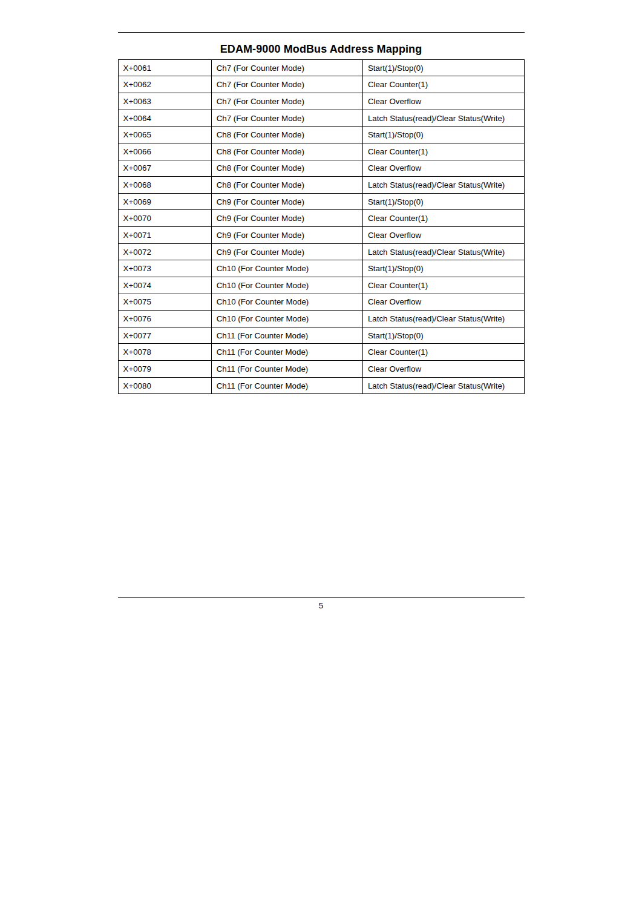EDAM-9000 ModBus Address Mapping
| X+0061 | Ch7 (For Counter Mode) | Start(1)/Stop(0) |
| X+0062 | Ch7 (For Counter Mode) | Clear Counter(1) |
| X+0063 | Ch7 (For Counter Mode) | Clear Overflow |
| X+0064 | Ch7 (For Counter Mode) | Latch Status(read)/Clear Status(Write) |
| X+0065 | Ch8 (For Counter Mode) | Start(1)/Stop(0) |
| X+0066 | Ch8 (For Counter Mode) | Clear Counter(1) |
| X+0067 | Ch8 (For Counter Mode) | Clear Overflow |
| X+0068 | Ch8 (For Counter Mode) | Latch Status(read)/Clear Status(Write) |
| X+0069 | Ch9 (For Counter Mode) | Start(1)/Stop(0) |
| X+0070 | Ch9 (For Counter Mode) | Clear Counter(1) |
| X+0071 | Ch9 (For Counter Mode) | Clear Overflow |
| X+0072 | Ch9 (For Counter Mode) | Latch Status(read)/Clear Status(Write) |
| X+0073 | Ch10 (For Counter Mode) | Start(1)/Stop(0) |
| X+0074 | Ch10 (For Counter Mode) | Clear Counter(1) |
| X+0075 | Ch10 (For Counter Mode) | Clear Overflow |
| X+0076 | Ch10 (For Counter Mode) | Latch Status(read)/Clear Status(Write) |
| X+0077 | Ch11 (For Counter Mode) | Start(1)/Stop(0) |
| X+0078 | Ch11 (For Counter Mode) | Clear Counter(1) |
| X+0079 | Ch11 (For Counter Mode) | Clear Overflow |
| X+0080 | Ch11 (For Counter Mode) | Latch Status(read)/Clear Status(Write) |
5